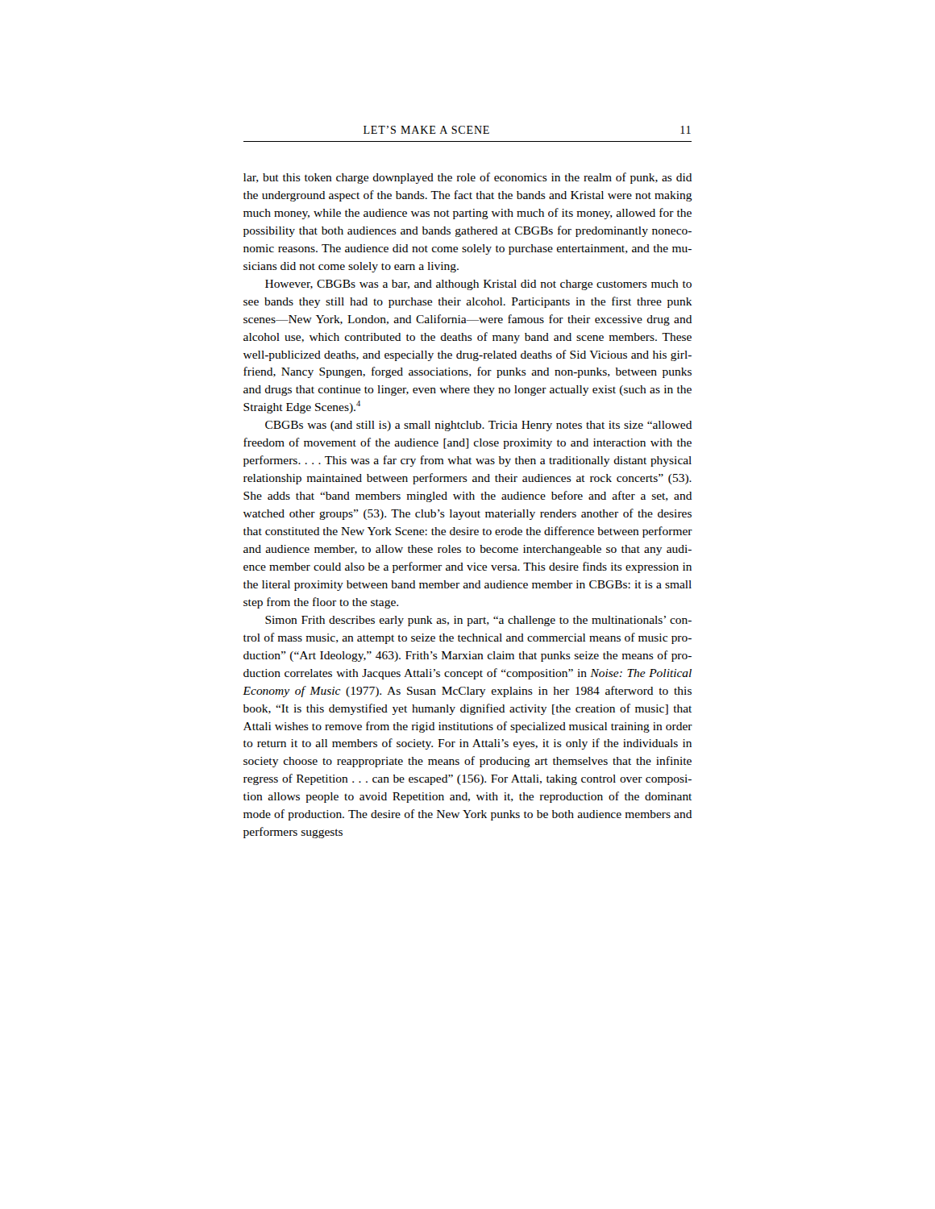LET’S MAKE A SCENE 11
lar, but this token charge downplayed the role of economics in the realm of punk, as did the underground aspect of the bands. The fact that the bands and Kristal were not making much money, while the audience was not parting with much of its money, allowed for the possibility that both audiences and bands gathered at CBGBs for predominantly noneconomic reasons. The audience did not come solely to purchase entertainment, and the musicians did not come solely to earn a living.
However, CBGBs was a bar, and although Kristal did not charge customers much to see bands they still had to purchase their alcohol. Participants in the first three punk scenes—New York, London, and California—were famous for their excessive drug and alcohol use, which contributed to the deaths of many band and scene members. These well-publicized deaths, and especially the drug-related deaths of Sid Vicious and his girlfriend, Nancy Spungen, forged associations, for punks and non-punks, between punks and drugs that continue to linger, even where they no longer actually exist (such as in the Straight Edge Scenes).4
CBGBs was (and still is) a small nightclub. Tricia Henry notes that its size “allowed freedom of movement of the audience [and] close proximity to and interaction with the performers. . . . This was a far cry from what was by then a traditionally distant physical relationship maintained between performers and their audiences at rock concerts” (53). She adds that “band members mingled with the audience before and after a set, and watched other groups” (53). The club’s layout materially renders another of the desires that constituted the New York Scene: the desire to erode the difference between performer and audience member, to allow these roles to become interchangeable so that any audience member could also be a performer and vice versa. This desire finds its expression in the literal proximity between band member and audience member in CBGBs: it is a small step from the floor to the stage.
Simon Frith describes early punk as, in part, “a challenge to the multinationals’ control of mass music, an attempt to seize the technical and commercial means of music production” (“Art Ideology,” 463). Frith’s Marxian claim that punks seize the means of production correlates with Jacques Attali’s concept of “composition” in Noise: The Political Economy of Music (1977). As Susan McClary explains in her 1984 afterword to this book, “It is this demystified yet humanly dignified activity [the creation of music] that Attali wishes to remove from the rigid institutions of specialized musical training in order to return it to all members of society. For in Attali’s eyes, it is only if the individuals in society choose to reappropriate the means of producing art themselves that the infinite regress of Repetition . . . can be escaped” (156). For Attali, taking control over composition allows people to avoid Repetition and, with it, the reproduction of the dominant mode of production. The desire of the New York punks to be both audience members and performers suggests